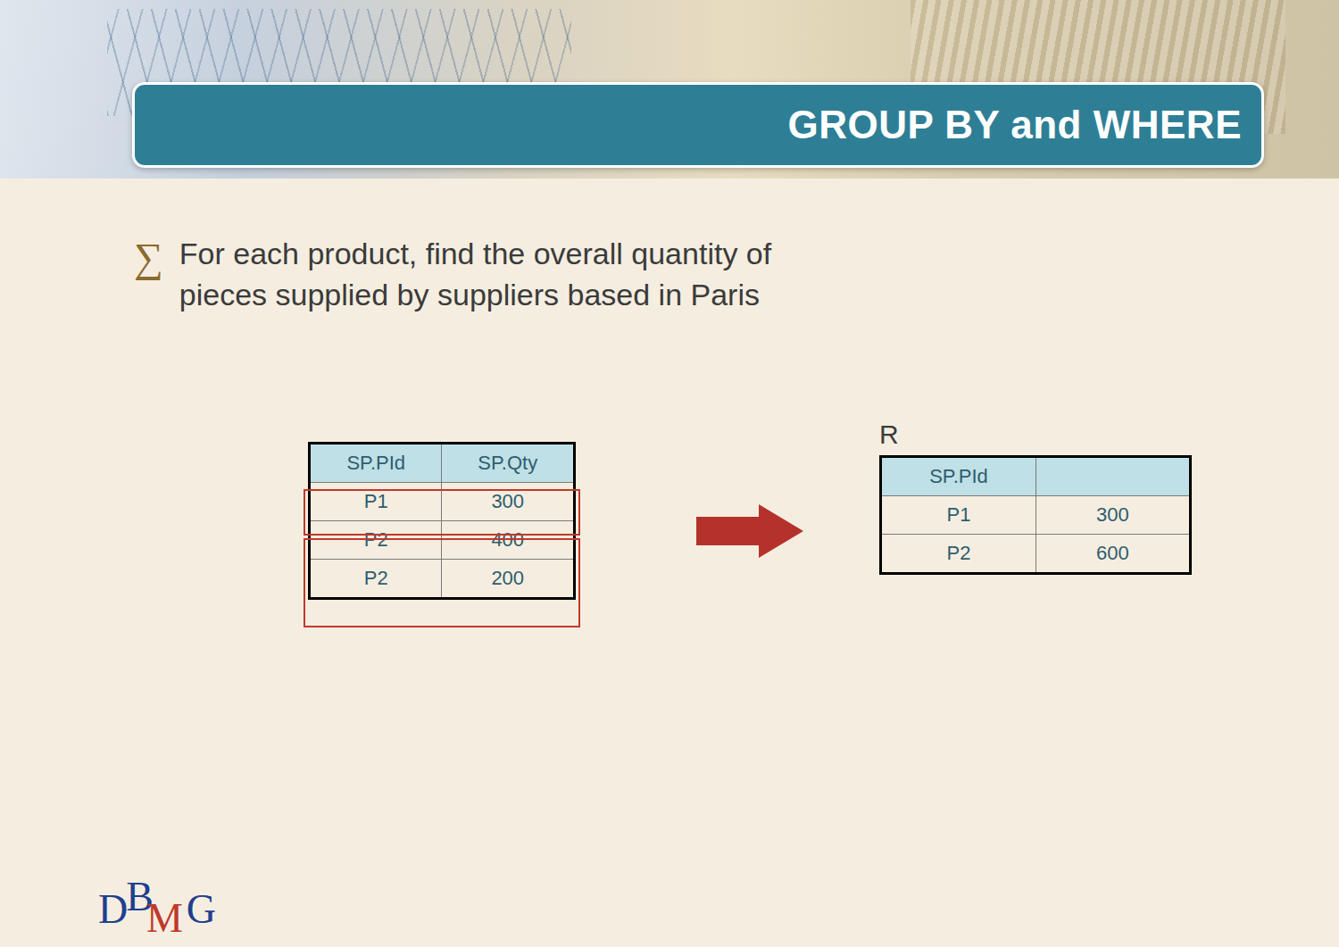GROUP BY and WHERE
∑
For each product, find the overall quantity of
pieces supplied by suppliers based in Paris
| SP.PId | SP.Qty |
| --- | --- |
| P1 | 300 |
| P2 | 400 |
| P2 | 200 |
R
| SP.PId | |
| --- | --- |
| P1 | 300 |
| P2 | 600 |
DBMG